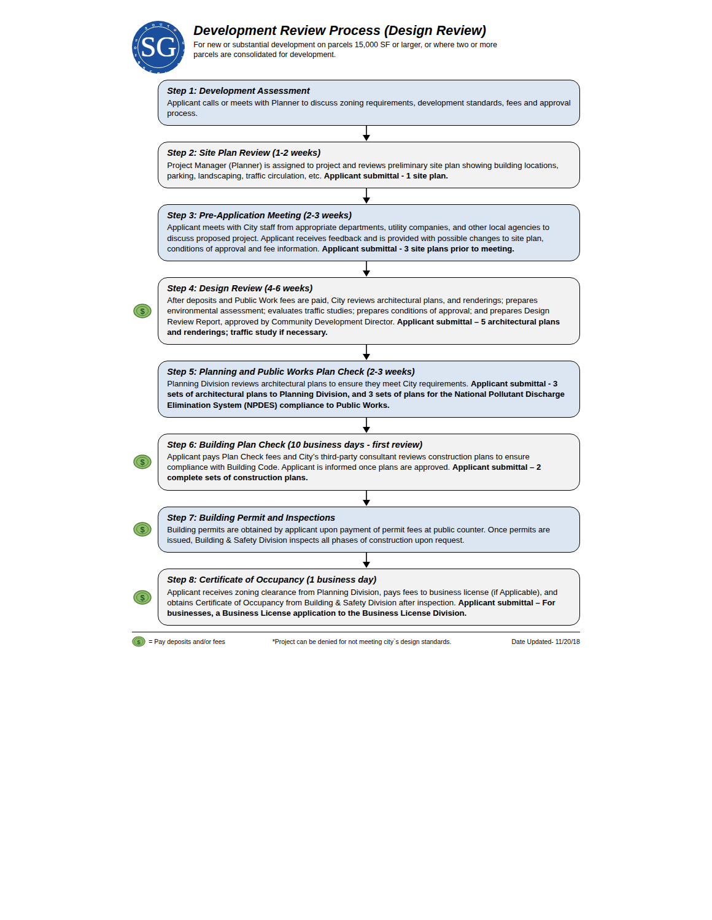C I T Y O F S O U T H G A T E I N C 1 9 2
SG
Development Review Process (Design Review)
For new or substantial development on parcels 15,000 SF or larger, or where two or more parcels are consolidated for development.
Step 1: Development Assessment
Applicant calls or meets with Planner to discuss zoning requirements, development standards, fees and approval process.
Step 2: Site Plan Review (1-2 weeks)
Project Manager (Planner) is assigned to project and reviews preliminary site plan showing building locations, parking, landscaping, traffic circulation, etc. Applicant submittal - 1 site plan.
Step 3: Pre-Application Meeting (2-3 weeks)
Applicant meets with City staff from appropriate departments, utility companies, and other local agencies to discuss proposed project. Applicant receives feedback and is provided with possible changes to site plan, conditions of approval and fee information. Applicant submittal - 3 site plans prior to meeting.
$
Step 4: Design Review (4-6 weeks)
After deposits and Public Work fees are paid, City reviews architectural plans, and renderings; prepares environmental assessment; evaluates traffic studies; prepares conditions of approval; and prepares Design Review Report, approved by Community Development Director. Applicant submittal – 5 architectural plans and renderings; traffic study if necessary.
Step 5: Planning and Public Works Plan Check (2-3 weeks)
Planning Division reviews architectural plans to ensure they meet City requirements. Applicant submittal - 3 sets of architectural plans to Planning Division, and 3 sets of plans for the National Pollutant Discharge Elimination System (NPDES) compliance to Public Works.
$
Step 6: Building Plan Check (10 business days - first review)
Applicant pays Plan Check fees and City’s third-party consultant reviews construction plans to ensure compliance with Building Code. Applicant is informed once plans are approved. Applicant submittal – 2 complete sets of construction plans.
$
Step 7: Building Permit and Inspections
Building permits are obtained by applicant upon payment of permit fees at public counter. Once permits are issued, Building & Safety Division inspects all phases of construction upon request.
$
Step 8: Certificate of Occupancy (1 business day)
Applicant receives zoning clearance from Planning Division, pays fees to business license (if Applicable), and obtains Certificate of Occupancy from Building & Safety Division after inspection. Applicant submittal – For businesses, a Business License application to the Business License Division.
$ = Pay deposits and/or fees
*Project can be denied for not meeting city`s design standards.
Date Updated- 11/20/18